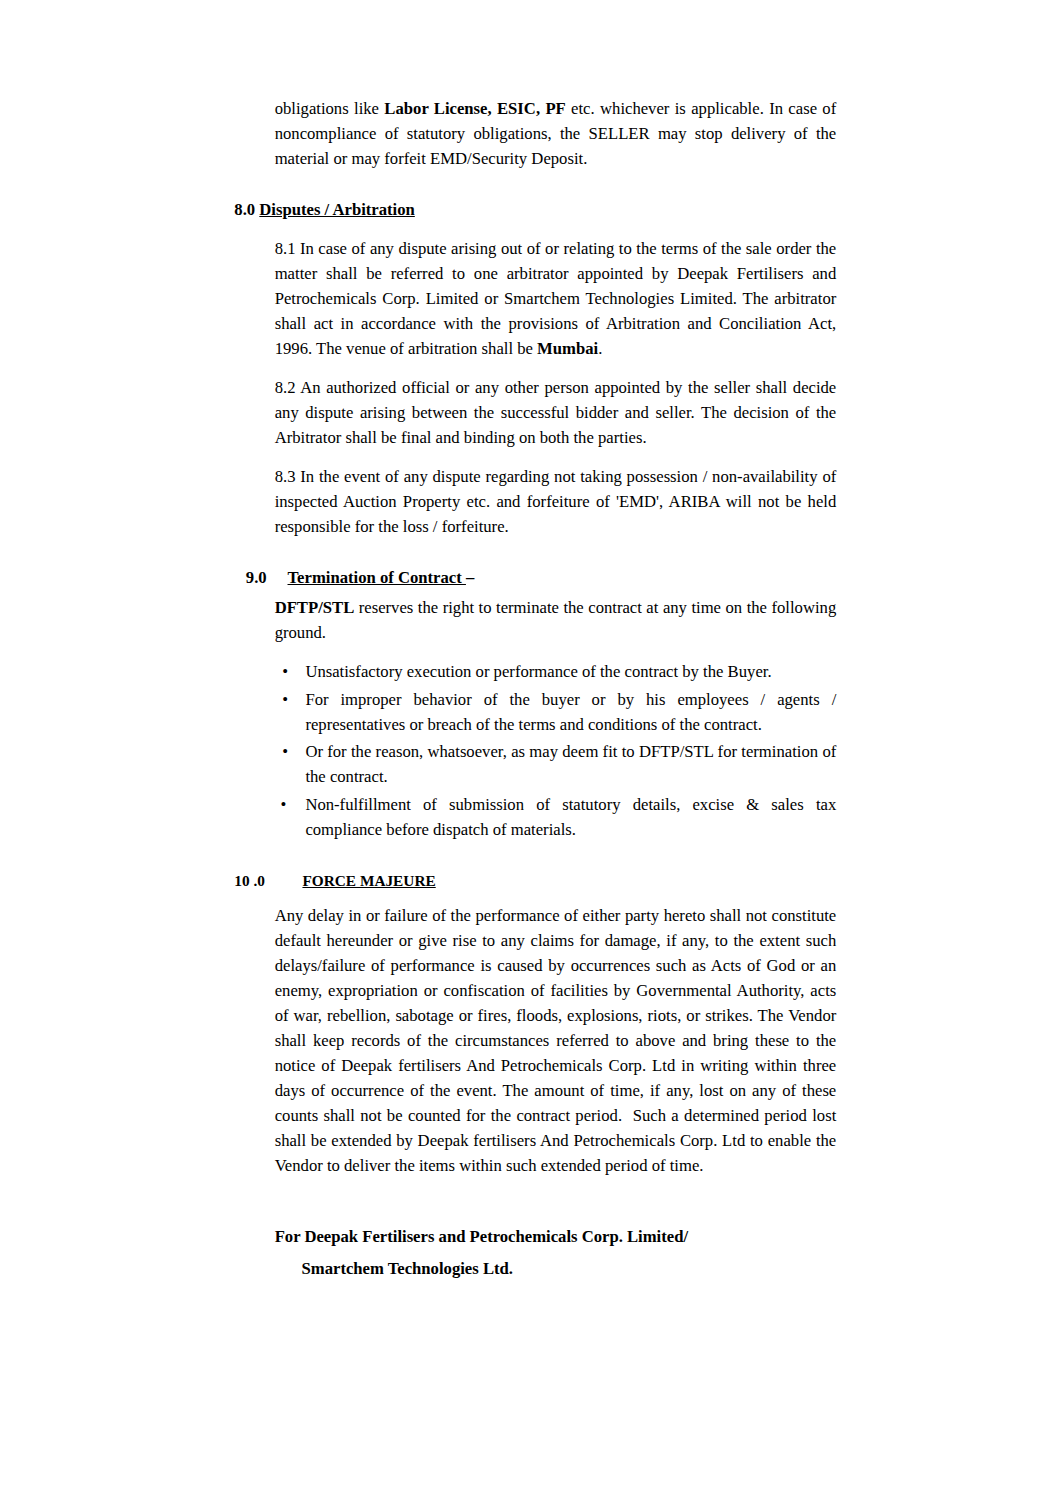obligations like Labor License, ESIC, PF etc. whichever is applicable. In case of noncompliance of statutory obligations, the SELLER may stop delivery of the material or may forfeit EMD/Security Deposit.
8.0 Disputes / Arbitration
8.1 In case of any dispute arising out of or relating to the terms of the sale order the matter shall be referred to one arbitrator appointed by Deepak Fertilisers and Petrochemicals Corp. Limited or Smartchem Technologies Limited. The arbitrator shall act in accordance with the provisions of Arbitration and Conciliation Act, 1996. The venue of arbitration shall be Mumbai.
8.2 An authorized official or any other person appointed by the seller shall decide any dispute arising between the successful bidder and seller. The decision of the Arbitrator shall be final and binding on both the parties.
8.3 In the event of any dispute regarding not taking possession / non-availability of inspected Auction Property etc. and forfeiture of 'EMD', ARIBA will not be held responsible for the loss / forfeiture.
9.0 Termination of Contract –
DFTP/STL reserves the right to terminate the contract at any time on the following ground.
Unsatisfactory execution or performance of the contract by the Buyer.
For improper behavior of the buyer or by his employees / agents / representatives or breach of the terms and conditions of the contract.
Or for the reason, whatsoever, as may deem fit to DFTP/STL for termination of the contract.
Non-fulfillment of submission of statutory details, excise & sales tax compliance before dispatch of materials.
10 .0 FORCE MAJEURE
Any delay in or failure of the performance of either party hereto shall not constitute default hereunder or give rise to any claims for damage, if any, to the extent such delays/failure of performance is caused by occurrences such as Acts of God or an enemy, expropriation or confiscation of facilities by Governmental Authority, acts of war, rebellion, sabotage or fires, floods, explosions, riots, or strikes. The Vendor shall keep records of the circumstances referred to above and bring these to the notice of Deepak fertilisers And Petrochemicals Corp. Ltd in writing within three days of occurrence of the event. The amount of time, if any, lost on any of these counts shall not be counted for the contract period. Such a determined period lost shall be extended by Deepak fertilisers And Petrochemicals Corp. Ltd to enable the Vendor to deliver the items within such extended period of time.
For Deepak Fertilisers and Petrochemicals Corp. Limited/
Smartchem Technologies Ltd.